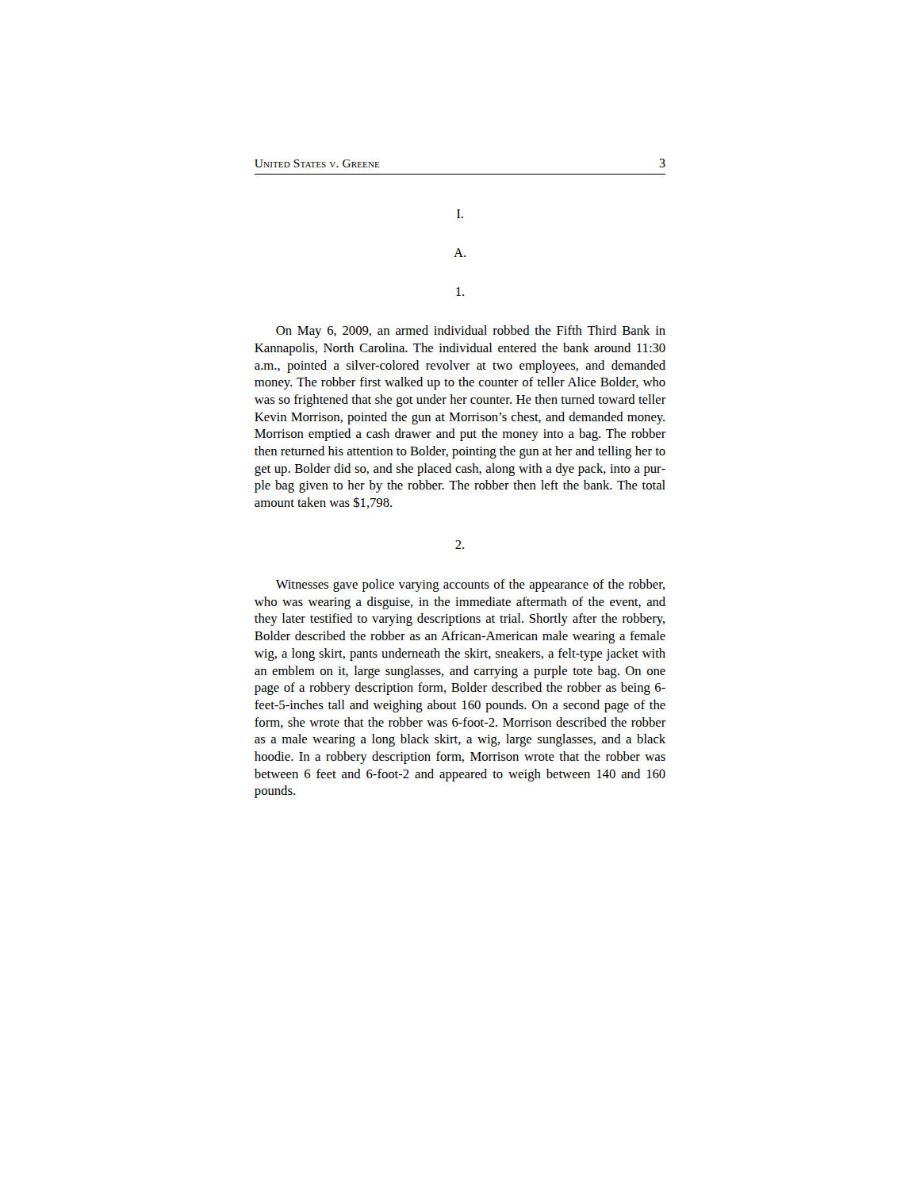United States v. Greene 3
I.
A.
1.
On May 6, 2009, an armed individual robbed the Fifth Third Bank in Kannapolis, North Carolina. The individual entered the bank around 11:30 a.m., pointed a silver-colored revolver at two employees, and demanded money. The robber first walked up to the counter of teller Alice Bolder, who was so frightened that she got under her counter. He then turned toward teller Kevin Morrison, pointed the gun at Morrison’s chest, and demanded money. Morrison emptied a cash drawer and put the money into a bag. The robber then returned his attention to Bolder, pointing the gun at her and telling her to get up. Bolder did so, and she placed cash, along with a dye pack, into a purple bag given to her by the robber. The robber then left the bank. The total amount taken was $1,798.
2.
Witnesses gave police varying accounts of the appearance of the robber, who was wearing a disguise, in the immediate aftermath of the event, and they later testified to varying descriptions at trial. Shortly after the robbery, Bolder described the robber as an African-American male wearing a female wig, a long skirt, pants underneath the skirt, sneakers, a felt-type jacket with an emblem on it, large sunglasses, and carrying a purple tote bag. On one page of a robbery description form, Bolder described the robber as being 6-feet-5-inches tall and weighing about 160 pounds. On a second page of the form, she wrote that the robber was 6-foot-2. Morrison described the robber as a male wearing a long black skirt, a wig, large sunglasses, and a black hoodie. In a robbery description form, Morrison wrote that the robber was between 6 feet and 6-foot-2 and appeared to weigh between 140 and 160 pounds.